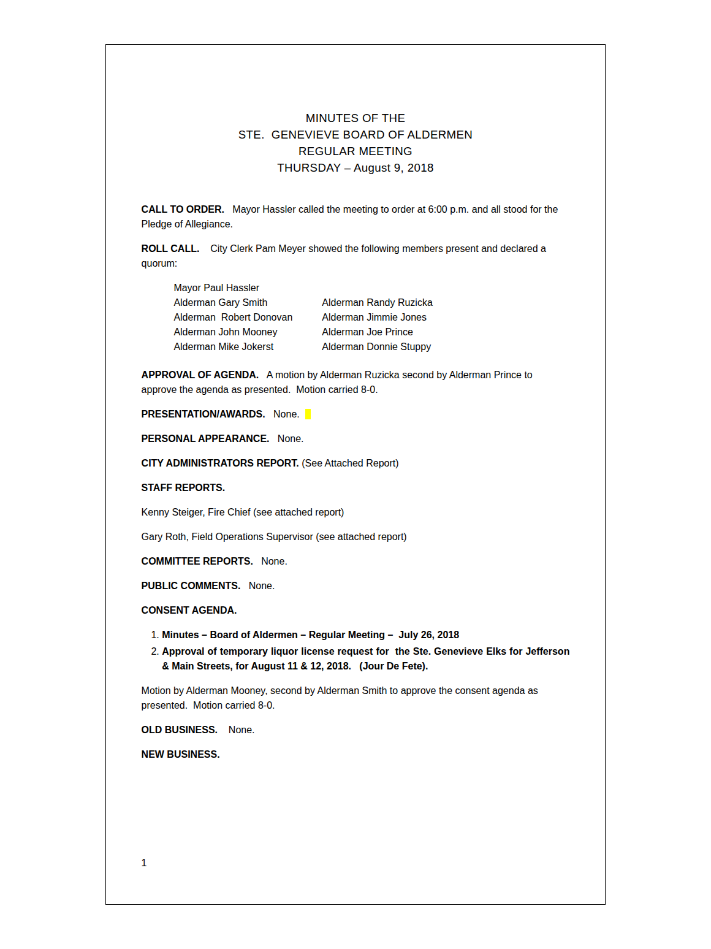MINUTES OF THE
STE. GENEVIEVE BOARD OF ALDERMEN
REGULAR MEETING
THURSDAY – August 9, 2018
CALL TO ORDER. Mayor Hassler called the meeting to order at 6:00 p.m. and all stood for the Pledge of Allegiance.
ROLL CALL. City Clerk Pam Meyer showed the following members present and declared a quorum:
| Mayor Paul Hassler | |
| Alderman Gary Smith | Alderman Randy Ruzicka |
| Alderman Robert Donovan | Alderman Jimmie Jones |
| Alderman John Mooney | Alderman Joe Prince |
| Alderman Mike Jokerst | Alderman Donnie Stuppy |
APPROVAL OF AGENDA. A motion by Alderman Ruzicka second by Alderman Prince to approve the agenda as presented. Motion carried 8-0.
PRESENTATION/AWARDS. None.
PERSONAL APPEARANCE. None.
CITY ADMINISTRATORS REPORT. (See Attached Report)
STAFF REPORTS.
Kenny Steiger, Fire Chief (see attached report)
Gary Roth, Field Operations Supervisor (see attached report)
COMMITTEE REPORTS. None.
PUBLIC COMMENTS. None.
CONSENT AGENDA.
Minutes – Board of Aldermen – Regular Meeting – July 26, 2018
Approval of temporary liquor license request for the Ste. Genevieve Elks for Jefferson & Main Streets, for August 11 & 12, 2018. (Jour De Fete).
Motion by Alderman Mooney, second by Alderman Smith to approve the consent agenda as presented. Motion carried 8-0.
OLD BUSINESS. None.
NEW BUSINESS.
1